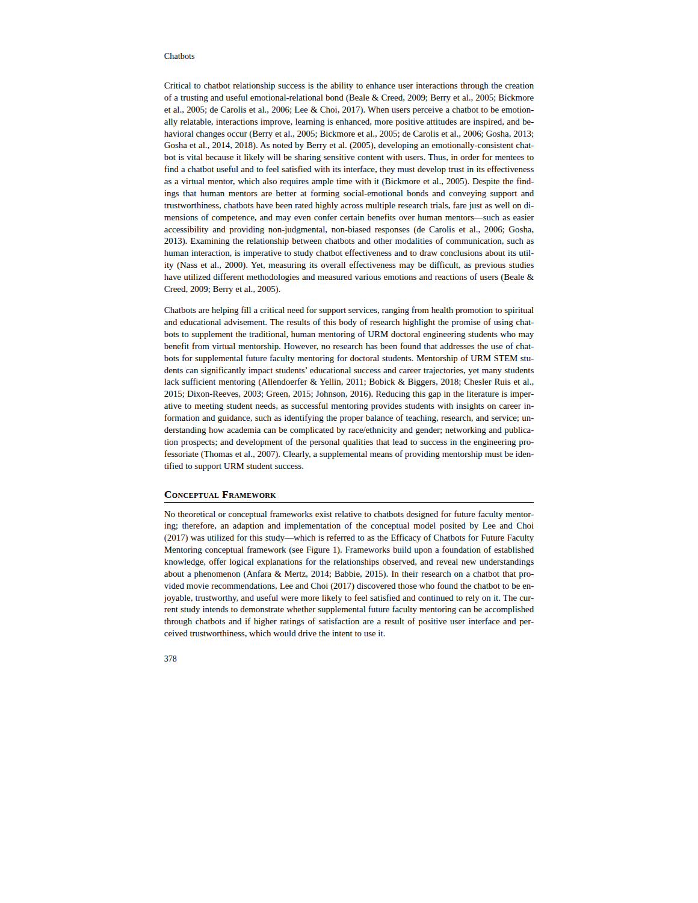Chatbots
Critical to chatbot relationship success is the ability to enhance user interactions through the creation of a trusting and useful emotional-relational bond (Beale & Creed, 2009; Berry et al., 2005; Bickmore et al., 2005; de Carolis et al., 2006; Lee & Choi, 2017). When users perceive a chatbot to be emotionally relatable, interactions improve, learning is enhanced, more positive attitudes are inspired, and behavioral changes occur (Berry et al., 2005; Bickmore et al., 2005; de Carolis et al., 2006; Gosha, 2013; Gosha et al., 2014, 2018). As noted by Berry et al. (2005), developing an emotionally-consistent chatbot is vital because it likely will be sharing sensitive content with users. Thus, in order for mentees to find a chatbot useful and to feel satisfied with its interface, they must develop trust in its effectiveness as a virtual mentor, which also requires ample time with it (Bickmore et al., 2005). Despite the findings that human mentors are better at forming social-emotional bonds and conveying support and trustworthiness, chatbots have been rated highly across multiple research trials, fare just as well on dimensions of competence, and may even confer certain benefits over human mentors—such as easier accessibility and providing non-judgmental, non-biased responses (de Carolis et al., 2006; Gosha, 2013). Examining the relationship between chatbots and other modalities of communication, such as human interaction, is imperative to study chatbot effectiveness and to draw conclusions about its utility (Nass et al., 2000). Yet, measuring its overall effectiveness may be difficult, as previous studies have utilized different methodologies and measured various emotions and reactions of users (Beale & Creed, 2009; Berry et al., 2005).
Chatbots are helping fill a critical need for support services, ranging from health promotion to spiritual and educational advisement. The results of this body of research highlight the promise of using chatbots to supplement the traditional, human mentoring of URM doctoral engineering students who may benefit from virtual mentorship. However, no research has been found that addresses the use of chatbots for supplemental future faculty mentoring for doctoral students. Mentorship of URM STEM students can significantly impact students’ educational success and career trajectories, yet many students lack sufficient mentoring (Allendoerfer & Yellin, 2011; Bobick & Biggers, 2018; Chesler Ruis et al., 2015; Dixon-Reeves, 2003; Green, 2015; Johnson, 2016). Reducing this gap in the literature is imperative to meeting student needs, as successful mentoring provides students with insights on career information and guidance, such as identifying the proper balance of teaching, research, and service; understanding how academia can be complicated by race/ethnicity and gender; networking and publication prospects; and development of the personal qualities that lead to success in the engineering professoriate (Thomas et al., 2007). Clearly, a supplemental means of providing mentorship must be identified to support URM student success.
Conceptual Framework
No theoretical or conceptual frameworks exist relative to chatbots designed for future faculty mentoring; therefore, an adaption and implementation of the conceptual model posited by Lee and Choi (2017) was utilized for this study—which is referred to as the Efficacy of Chatbots for Future Faculty Mentoring conceptual framework (see Figure 1). Frameworks build upon a foundation of established knowledge, offer logical explanations for the relationships observed, and reveal new understandings about a phenomenon (Anfara & Mertz, 2014; Babbie, 2015). In their research on a chatbot that provided movie recommendations, Lee and Choi (2017) discovered those who found the chatbot to be enjoyable, trustworthy, and useful were more likely to feel satisfied and continued to rely on it. The current study intends to demonstrate whether supplemental future faculty mentoring can be accomplished through chatbots and if higher ratings of satisfaction are a result of positive user interface and perceived trustworthiness, which would drive the intent to use it.
378